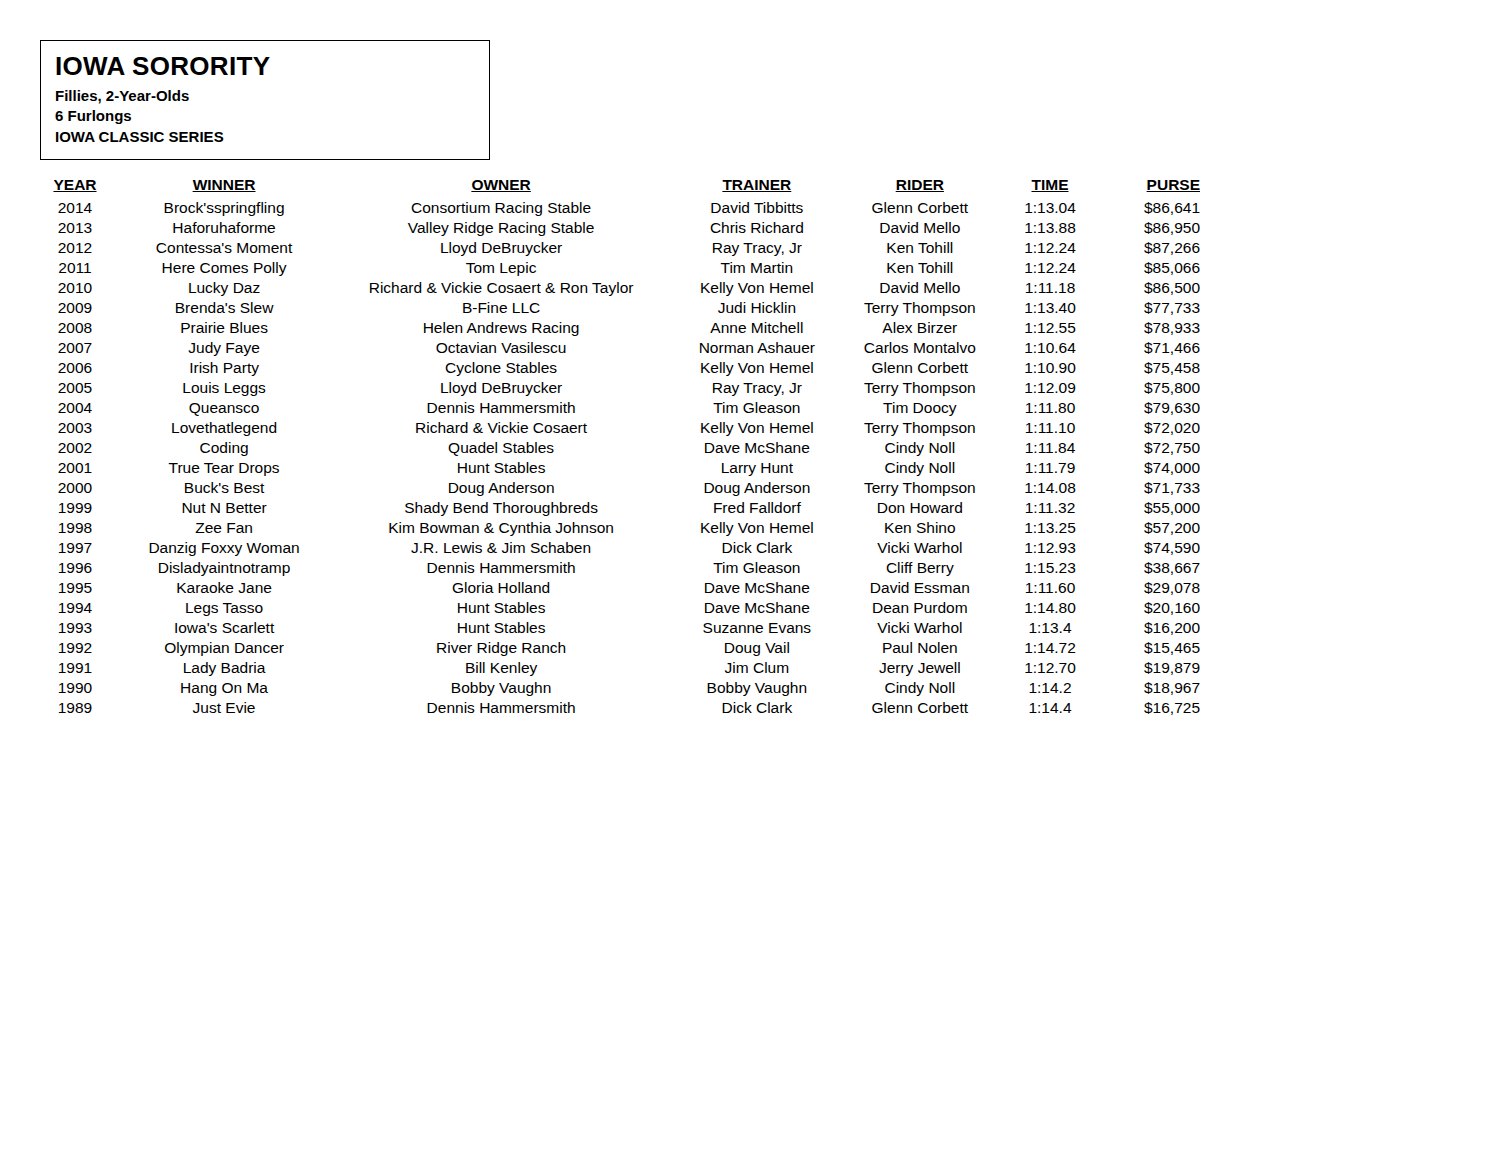IOWA SORORITY
Fillies, 2-Year-Olds
6 Furlongs
IOWA CLASSIC SERIES
| YEAR | WINNER | OWNER | TRAINER | RIDER | TIME | PURSE |
| --- | --- | --- | --- | --- | --- | --- |
| 2014 | Brock'sspringfling | Consortium Racing Stable | David Tibbitts | Glenn Corbett | 1:13.04 | $86,641 |
| 2013 | Haforuhaforme | Valley Ridge Racing Stable | Chris Richard | David Mello | 1:13.88 | $86,950 |
| 2012 | Contessa's Moment | Lloyd DeBruycker | Ray Tracy, Jr | Ken Tohill | 1:12.24 | $87,266 |
| 2011 | Here Comes Polly | Tom Lepic | Tim Martin | Ken Tohill | 1:12.24 | $85,066 |
| 2010 | Lucky Daz | Richard & Vickie Cosaert & Ron Taylor | Kelly Von Hemel | David Mello | 1:11.18 | $86,500 |
| 2009 | Brenda's Slew | B-Fine LLC | Judi Hicklin | Terry Thompson | 1:13.40 | $77,733 |
| 2008 | Prairie Blues | Helen Andrews Racing | Anne Mitchell | Alex Birzer | 1:12.55 | $78,933 |
| 2007 | Judy Faye | Octavian Vasilescu | Norman Ashauer | Carlos Montalvo | 1:10.64 | $71,466 |
| 2006 | Irish Party | Cyclone Stables | Kelly Von Hemel | Glenn Corbett | 1:10.90 | $75,458 |
| 2005 | Louis Leggs | Lloyd DeBruycker | Ray Tracy, Jr | Terry Thompson | 1:12.09 | $75,800 |
| 2004 | Queansco | Dennis Hammersmith | Tim Gleason | Tim Doocy | 1:11.80 | $79,630 |
| 2003 | Lovethatlegend | Richard & Vickie Cosaert | Kelly Von Hemel | Terry Thompson | 1:11.10 | $72,020 |
| 2002 | Coding | Quadel Stables | Dave McShane | Cindy Noll | 1:11.84 | $72,750 |
| 2001 | True Tear Drops | Hunt Stables | Larry Hunt | Cindy Noll | 1:11.79 | $74,000 |
| 2000 | Buck's Best | Doug Anderson | Doug Anderson | Terry Thompson | 1:14.08 | $71,733 |
| 1999 | Nut N Better | Shady Bend Thoroughbreds | Fred Falldorf | Don Howard | 1:11.32 | $55,000 |
| 1998 | Zee Fan | Kim Bowman & Cynthia Johnson | Kelly Von Hemel | Ken Shino | 1:13.25 | $57,200 |
| 1997 | Danzig Foxxy Woman | J.R. Lewis & Jim Schaben | Dick Clark | Vicki Warhol | 1:12.93 | $74,590 |
| 1996 | Disladyaintnotramp | Dennis Hammersmith | Tim Gleason | Cliff Berry | 1:15.23 | $38,667 |
| 1995 | Karaoke Jane | Gloria Holland | Dave McShane | David Essman | 1:11.60 | $29,078 |
| 1994 | Legs Tasso | Hunt Stables | Dave McShane | Dean Purdom | 1:14.80 | $20,160 |
| 1993 | Iowa's Scarlett | Hunt Stables | Suzanne Evans | Vicki Warhol | 1:13.4 | $16,200 |
| 1992 | Olympian Dancer | River Ridge Ranch | Doug Vail | Paul Nolen | 1:14.72 | $15,465 |
| 1991 | Lady Badria | Bill Kenley | Jim Clum | Jerry Jewell | 1:12.70 | $19,879 |
| 1990 | Hang On Ma | Bobby Vaughn | Bobby Vaughn | Cindy Noll | 1:14.2 | $18,967 |
| 1989 | Just Evie | Dennis Hammersmith | Dick Clark | Glenn Corbett | 1:14.4 | $16,725 |